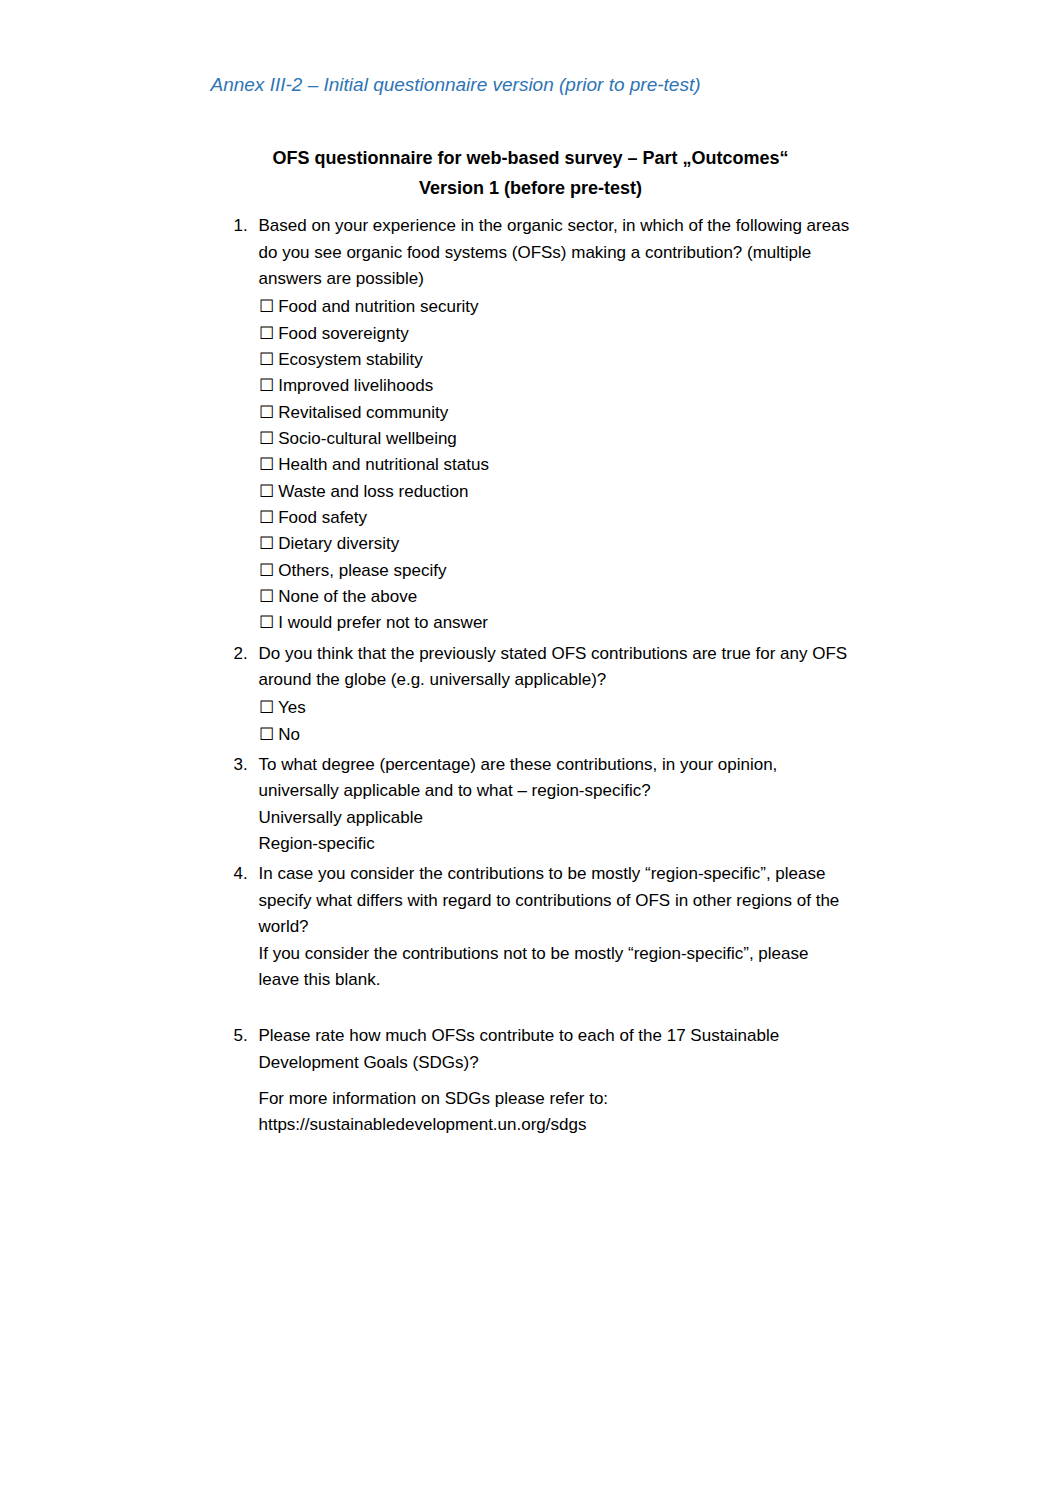Annex III-2 – Initial questionnaire version (prior to pre-test)
OFS questionnaire for web-based survey – Part „Outcomes“
Version 1 (before pre-test)
Based on your experience in the organic sector, in which of the following areas do you see organic food systems (OFSs) making a contribution? (multiple answers are possible)
☐ Food and nutrition security
☐ Food sovereignty
☐ Ecosystem stability
☐ Improved livelihoods
☐ Revitalised community
☐ Socio-cultural wellbeing
☐ Health and nutritional status
☐ Waste and loss reduction
☐ Food safety
☐ Dietary diversity
☐ Others, please specify
☐ None of the above
☐ I would prefer not to answer
Do you think that the previously stated OFS contributions are true for any OFS around the globe (e.g. universally applicable)?
☐ Yes
☐ No
To what degree (percentage) are these contributions, in your opinion, universally applicable and to what – region-specific?
Universally applicable
Region-specific
In case you consider the contributions to be mostly “region-specific”, please specify what differs with regard to contributions of OFS in other regions of the world?
If you consider the contributions not to be mostly “region-specific”, please leave this blank.
Please rate how much OFSs contribute to each of the 17 Sustainable Development Goals (SDGs)?
For more information on SDGs please refer to:
https://sustainabledevelopment.un.org/sdgs